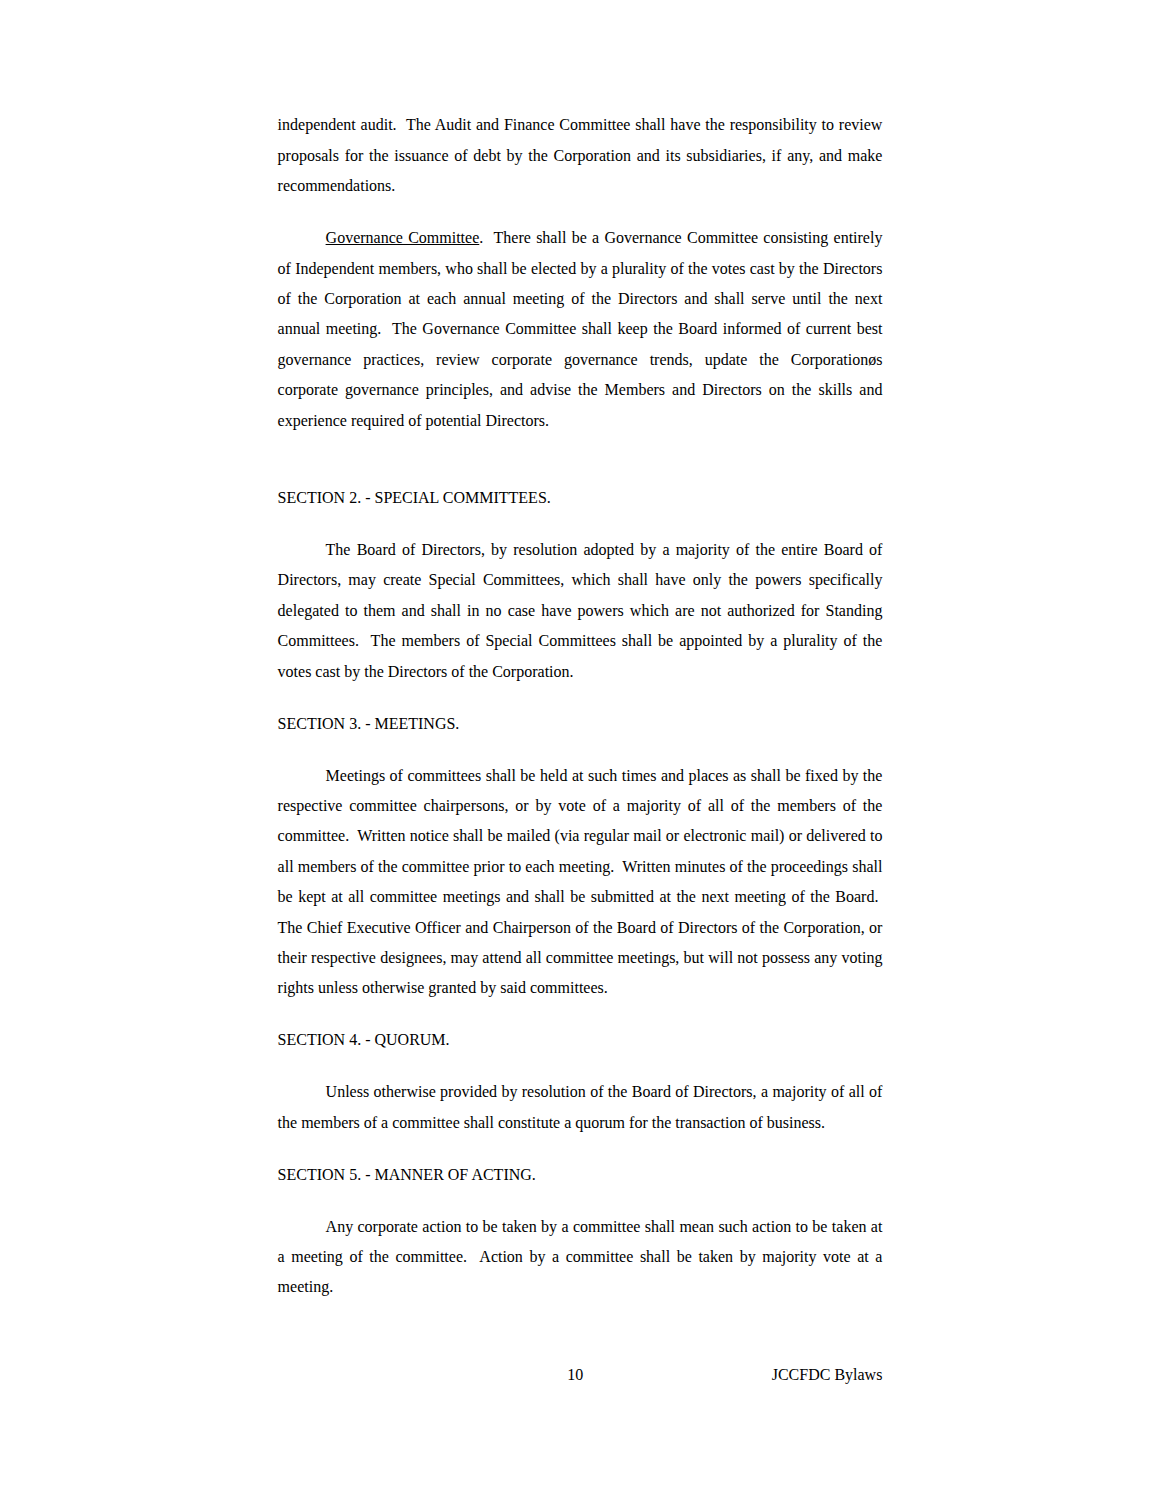independent audit. The Audit and Finance Committee shall have the responsibility to review proposals for the issuance of debt by the Corporation and its subsidiaries, if any, and make recommendations.
Governance Committee. There shall be a Governance Committee consisting entirely of Independent members, who shall be elected by a plurality of the votes cast by the Directors of the Corporation at each annual meeting of the Directors and shall serve until the next annual meeting. The Governance Committee shall keep the Board informed of current best governance practices, review corporate governance trends, update the Corporationøs corporate governance principles, and advise the Members and Directors on the skills and experience required of potential Directors.
SECTION 2. - SPECIAL COMMITTEES.
The Board of Directors, by resolution adopted by a majority of the entire Board of Directors, may create Special Committees, which shall have only the powers specifically delegated to them and shall in no case have powers which are not authorized for Standing Committees. The members of Special Committees shall be appointed by a plurality of the votes cast by the Directors of the Corporation.
SECTION 3. - MEETINGS.
Meetings of committees shall be held at such times and places as shall be fixed by the respective committee chairpersons, or by vote of a majority of all of the members of the committee. Written notice shall be mailed (via regular mail or electronic mail) or delivered to all members of the committee prior to each meeting. Written minutes of the proceedings shall be kept at all committee meetings and shall be submitted at the next meeting of the Board. The Chief Executive Officer and Chairperson of the Board of Directors of the Corporation, or their respective designees, may attend all committee meetings, but will not possess any voting rights unless otherwise granted by said committees.
SECTION 4. - QUORUM.
Unless otherwise provided by resolution of the Board of Directors, a majority of all of the members of a committee shall constitute a quorum for the transaction of business.
SECTION 5. - MANNER OF ACTING.
Any corporate action to be taken by a committee shall mean such action to be taken at a meeting of the committee. Action by a committee shall be taken by majority vote at a meeting.
10 JCCFDC Bylaws